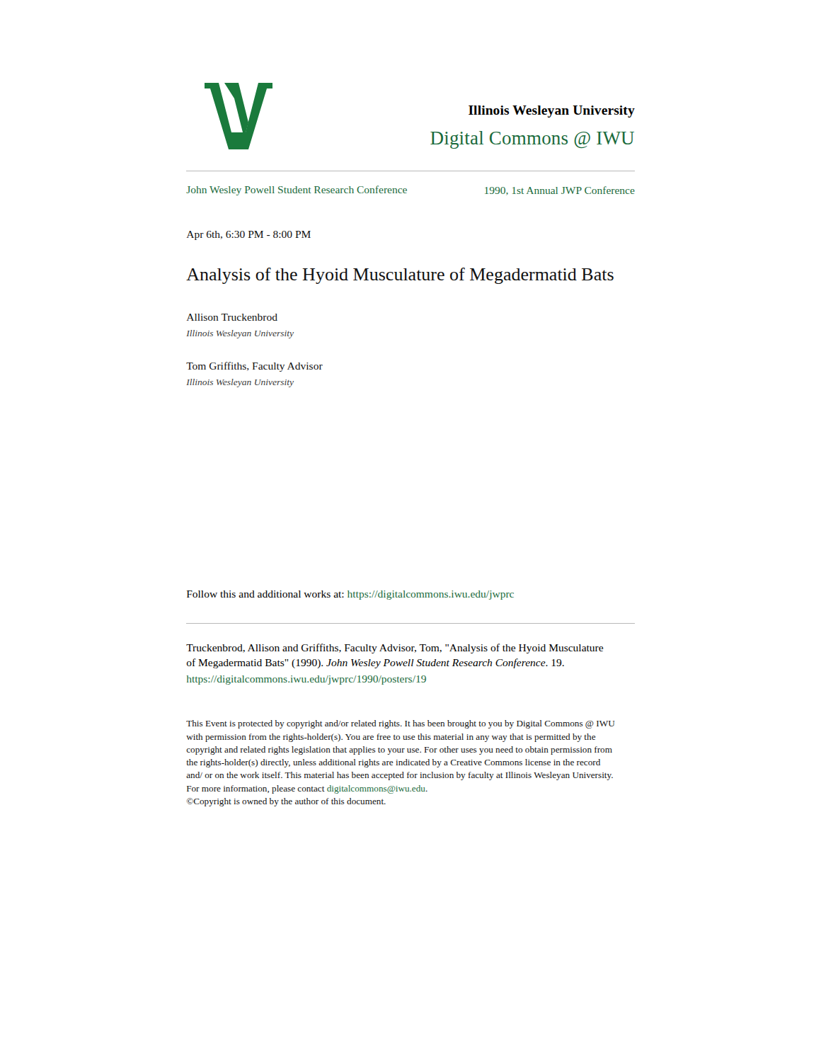Illinois Wesleyan University
Digital Commons @ IWU
John Wesley Powell Student Research Conference
1990, 1st Annual JWP Conference
Apr 6th, 6:30 PM - 8:00 PM
Analysis of the Hyoid Musculature of Megadermatid Bats
Allison Truckenbrod
Illinois Wesleyan University
Tom Griffiths, Faculty Advisor
Illinois Wesleyan University
Follow this and additional works at: https://digitalcommons.iwu.edu/jwprc
Truckenbrod, Allison and Griffiths, Faculty Advisor, Tom, "Analysis of the Hyoid Musculature of Megadermatid Bats" (1990). John Wesley Powell Student Research Conference. 19. https://digitalcommons.iwu.edu/jwprc/1990/posters/19
This Event is protected by copyright and/or related rights. It has been brought to you by Digital Commons @ IWU with permission from the rights-holder(s). You are free to use this material in any way that is permitted by the copyright and related rights legislation that applies to your use. For other uses you need to obtain permission from the rights-holder(s) directly, unless additional rights are indicated by a Creative Commons license in the record and/ or on the work itself. This material has been accepted for inclusion by faculty at Illinois Wesleyan University. For more information, please contact digitalcommons@iwu.edu.
©Copyright is owned by the author of this document.